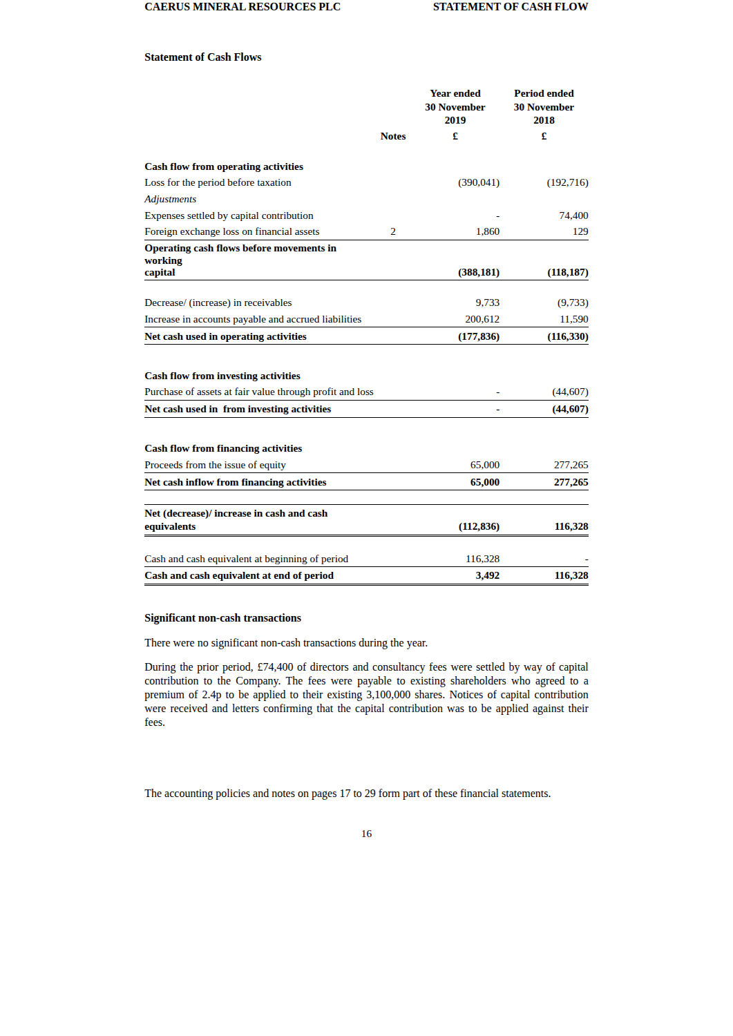CAERUS MINERAL RESOURCES PLC
STATEMENT OF CASH FLOW
Statement of Cash Flows
| | | Year ended 30 November 2019 | Period ended 30 November 2018 |
| --- | --- | --- | --- |
| | Notes | £ | £ |
| Cash flow from operating activities | | | |
| Loss for the period before taxation | | (390,041) | (192,716) |
| Adjustments | | | |
| Expenses settled by capital contribution | | - | 74,400 |
| Foreign exchange loss on financial assets | 2 | 1,860 | 129 |
| Operating cash flows before movements in working capital | | (388,181) | (118,187) |
| Decrease/ (increase) in receivables | | 9,733 | (9,733) |
| Increase in accounts payable and accrued liabilities | | 200,612 | 11,590 |
| Net cash used in operating activities | | (177,836) | (116,330) |
| Cash flow from investing activities | | | |
| Purchase of assets at fair value through profit and loss | | - | (44,607) |
| Net cash used in from investing activities | | - | (44,607) |
| Cash flow from financing activities | | | |
| Proceeds from the issue of equity | | 65,000 | 277,265 |
| Net cash inflow from financing activities | | 65,000 | 277,265 |
| Net (decrease)/ increase in cash and cash equivalents | | (112,836) | 116,328 |
| Cash and cash equivalent at beginning of period | | 116,328 | - |
| Cash and cash equivalent at end of period | | 3,492 | 116,328 |
Significant non-cash transactions
There were no significant non-cash transactions during the year.
During the prior period, £74,400 of directors and consultancy fees were settled by way of capital contribution to the Company. The fees were payable to existing shareholders who agreed to a premium of 2.4p to be applied to their existing 3,100,000 shares. Notices of capital contribution were received and letters confirming that the capital contribution was to be applied against their fees.
The accounting policies and notes on pages 17 to 29 form part of these financial statements.
16